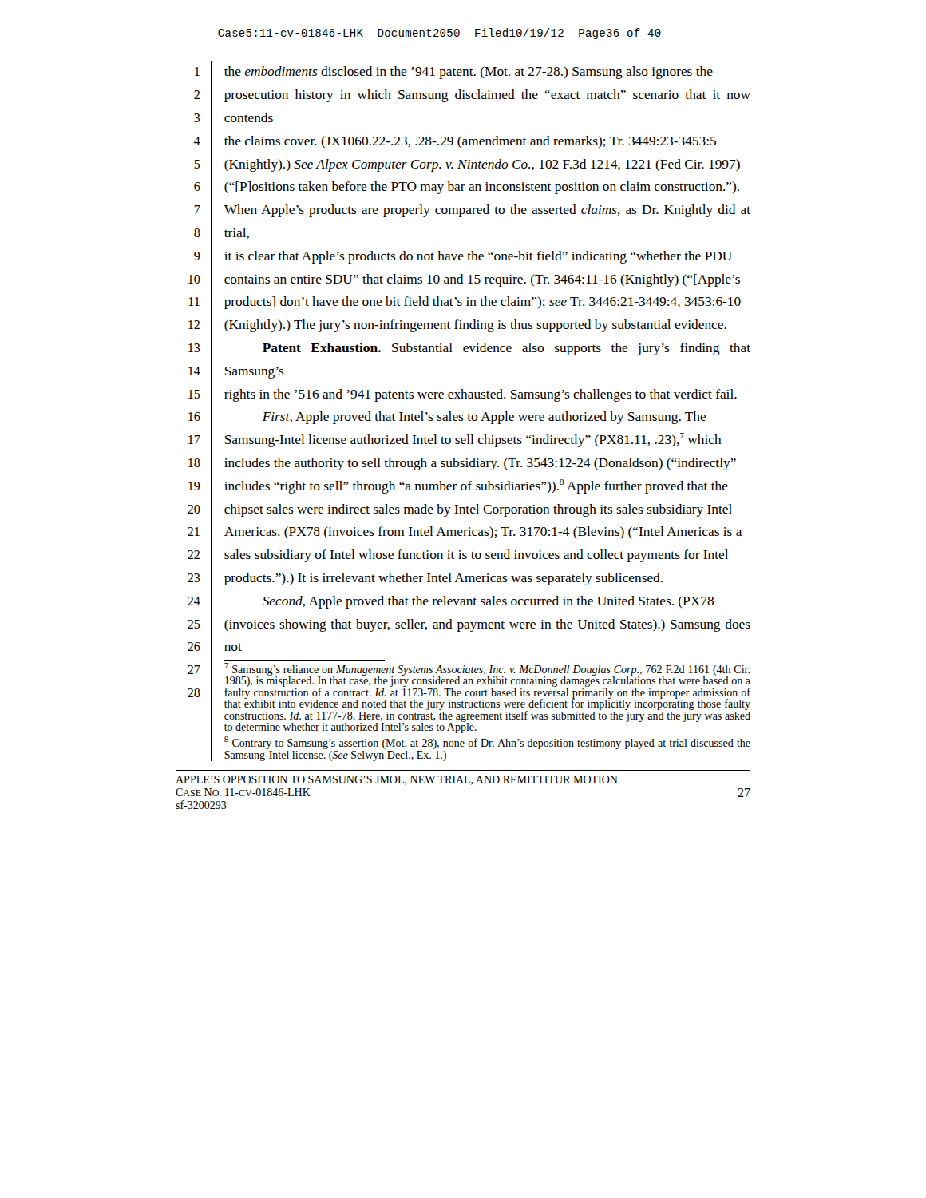Case5:11-cv-01846-LHK Document2050 Filed10/19/12 Page36 of 40
1
2
3
4
5
6
7
8
9
10
11
12
13
14
15
16
17
18
19
20
21
22
23
24
25
26
27
28
the embodiments disclosed in the ’941 patent. (Mot. at 27-28.) Samsung also ignores the
prosecution history in which Samsung disclaimed the “exact match” scenario that it now contends
the claims cover. (JX1060.22-.23, .28-.29 (amendment and remarks); Tr. 3449:23-3453:5
(Knightly).) See Alpex Computer Corp. v. Nintendo Co., 102 F.3d 1214, 1221 (Fed Cir. 1997)
(“[P]ositions taken before the PTO may bar an inconsistent position on claim construction.”).
When Apple’s products are properly compared to the asserted claims, as Dr. Knightly did at trial,
it is clear that Apple’s products do not have the “one-bit field” indicating “whether the PDU
contains an entire SDU” that claims 10 and 15 require. (Tr. 3464:11-16 (Knightly) (“[Apple’s
products] don’t have the one bit field that’s in the claim”); see Tr. 3446:21-3449:4, 3453:6-10
(Knightly).) The jury’s non-infringement finding is thus supported by substantial evidence.
Patent Exhaustion. Substantial evidence also supports the jury’s finding that Samsung’s
rights in the ’516 and ’941 patents were exhausted. Samsung’s challenges to that verdict fail.
First, Apple proved that Intel’s sales to Apple were authorized by Samsung. The
Samsung-Intel license authorized Intel to sell chipsets “indirectly” (PX81.11, .23),7 which
includes the authority to sell through a subsidiary. (Tr. 3543:12-24 (Donaldson) (“indirectly”
includes “right to sell” through “a number of subsidiaries”)).8 Apple further proved that the
chipset sales were indirect sales made by Intel Corporation through its sales subsidiary Intel
Americas. (PX78 (invoices from Intel Americas); Tr. 3170:1-4 (Blevins) (“Intel Americas is a
sales subsidiary of Intel whose function it is to send invoices and collect payments for Intel
products.”).) It is irrelevant whether Intel Americas was separately sublicensed.
Second, Apple proved that the relevant sales occurred in the United States. (PX78
(invoices showing that buyer, seller, and payment were in the United States).) Samsung does not
7 Samsung’s reliance on Management Systems Associates, Inc. v. McDonnell Douglas Corp., 762 F.2d 1161 (4th Cir. 1985), is misplaced. In that case, the jury considered an exhibit containing damages calculations that were based on a faulty construction of a contract. Id. at 1173-78. The court based its reversal primarily on the improper admission of that exhibit into evidence and noted that the jury instructions were deficient for implicitly incorporating those faulty constructions. Id. at 1177-78. Here, in contrast, the agreement itself was submitted to the jury and the jury was asked to determine whether it authorized Intel’s sales to Apple.
8 Contrary to Samsung’s assertion (Mot. at 28), none of Dr. Ahn’s deposition testimony played at trial discussed the Samsung-Intel license. (See Selwyn Decl., Ex. 1.)
APPLE’S OPPOSITION TO SAMSUNG’S JMOL, NEW TRIAL, AND REMITTITUR MOTION
CASE NO. 11-CV-01846-LHK
sf-3200293
27